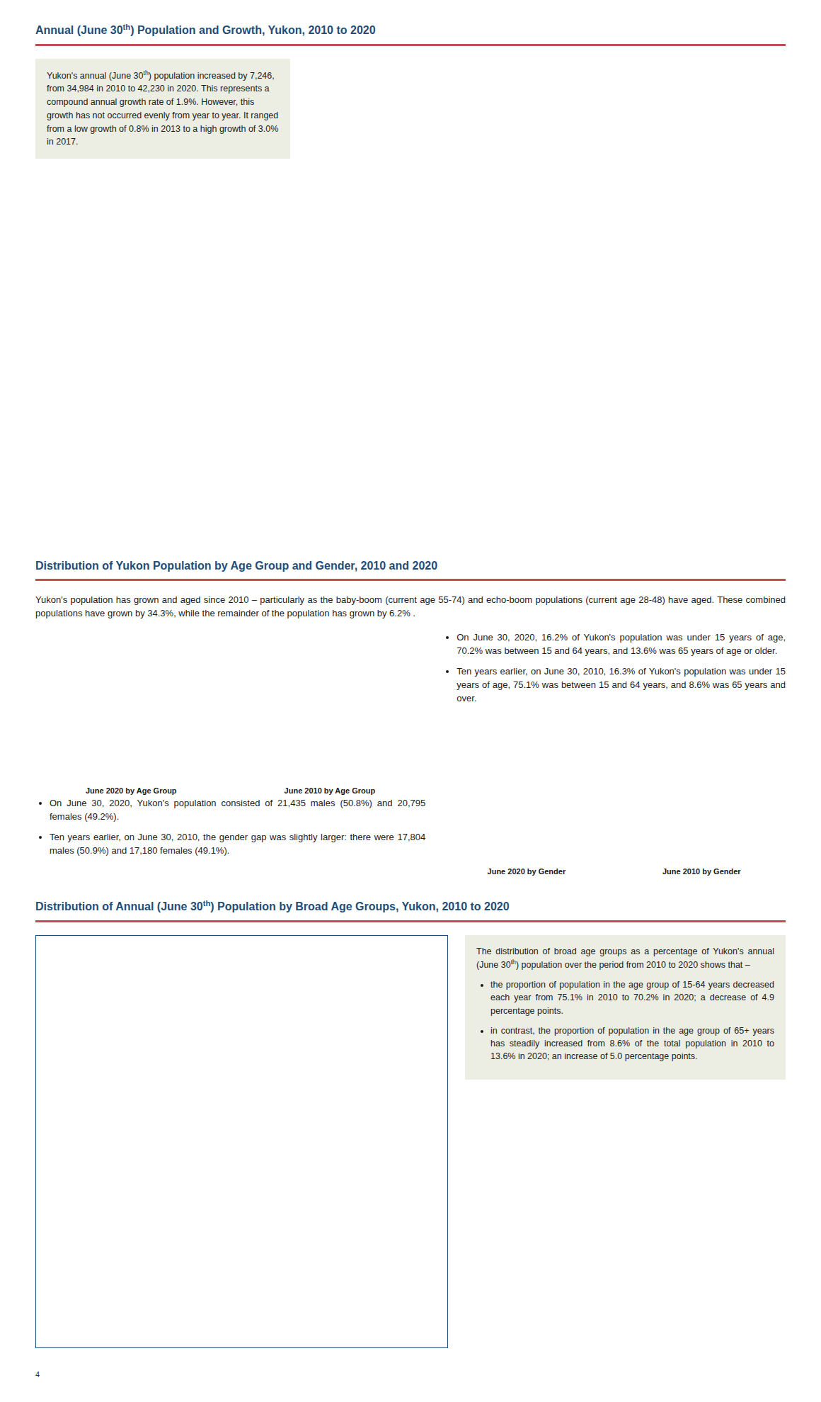Annual (June 30th) Population and Growth, Yukon, 2010 to 2020
Yukon's annual (June 30th) population increased by 7,246, from 34,984 in 2010 to 42,230 in 2020. This represents a compound annual growth rate of 1.9%. However, this growth has not occurred evenly from year to year. It ranged from a low growth of 0.8% in 2013 to a high growth of 3.0% in 2017.
Distribution of Yukon Population by Age Group and Gender, 2010 and 2020
Yukon's population has grown and aged since 2010 – particularly as the baby-boom (current age 55-74) and echo-boom populations (current age 28-48) have aged. These combined populations have grown by 34.3%, while the remainder of the population has grown by 6.2% .
June 2020 by Age Group
June 2010 by Age Group
On June 30, 2020, Yukon's population consisted of 21,435 males (50.8%) and 20,795 females (49.2%).
Ten years earlier, on June 30, 2010, the gender gap was slightly larger: there were 17,804 males (50.9%) and 17,180 females (49.1%).
On June 30, 2020, 16.2% of Yukon's population was under 15 years of age, 70.2% was between 15 and 64 years, and 13.6% was 65 years of age or older.
Ten years earlier, on June 30, 2010, 16.3% of Yukon's population was under 15 years of age, 75.1% was between 15 and 64 years, and 8.6% was 65 years and over.
June 2020 by Gender
June 2010 by Gender
Distribution of Annual (June 30th) Population by Broad Age Groups, Yukon, 2010 to 2020
The distribution of broad age groups as a percentage of Yukon's annual (June 30th) population over the period from 2010 to 2020 shows that –
the proportion of population in the age group of 15-64 years decreased each year from 75.1% in 2010 to 70.2% in 2020; a decrease of 4.9 percentage points.
in contrast, the proportion of population in the age group of 65+ years has steadily increased from 8.6% of the total population in 2010 to 13.6% in 2020; an increase of 5.0 percentage points.
4